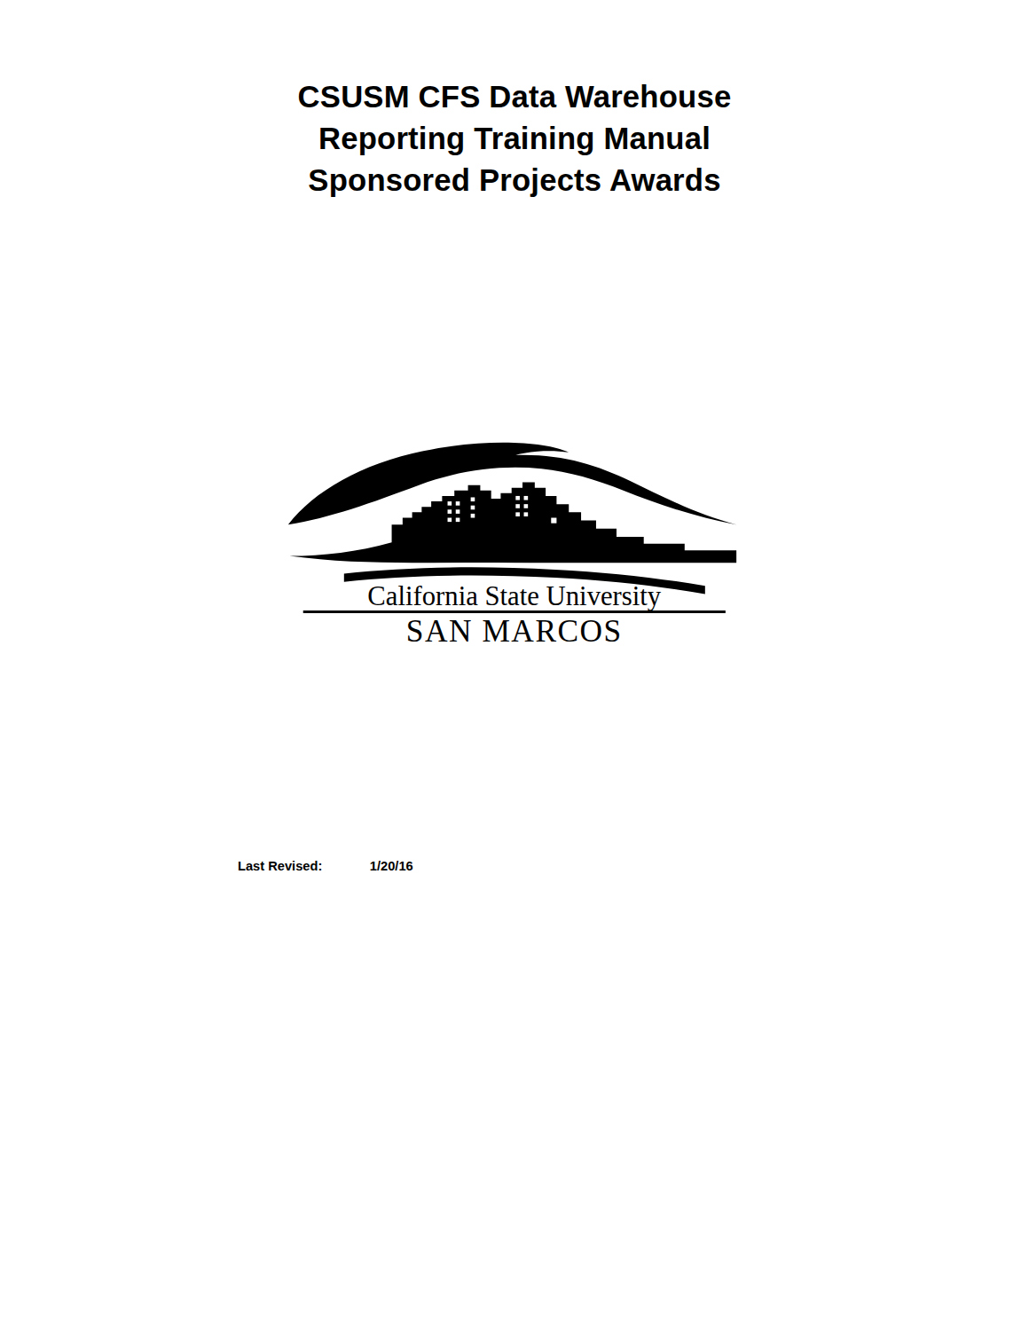CSUSM CFS Data Warehouse
Reporting Training Manual
Sponsored Projects Awards
California State University SAN MARCOS
Last Revised: 1/20/16